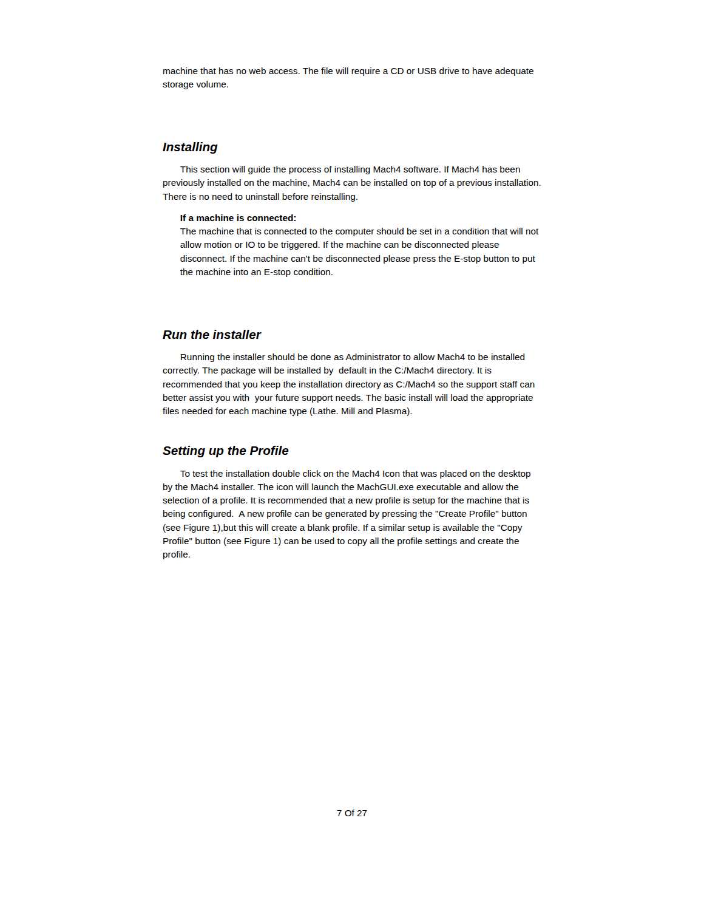machine that has no web access. The file will require a CD or USB drive to have adequate storage volume.
Installing
This section will guide the process of installing Mach4 software. If Mach4 has been previously installed on the machine, Mach4 can be installed on top of a previous installation. There is no need to uninstall before reinstalling.
If a machine is connected:
The machine that is connected to the computer should be set in a condition that will not allow motion or IO to be triggered. If the machine can be disconnected please disconnect. If the machine can't be disconnected please press the E-stop button to put the machine into an E-stop condition.
Run the installer
Running the installer should be done as Administrator to allow Mach4 to be installed correctly. The package will be installed by default in the C:/Mach4 directory. It is recommended that you keep the installation directory as C:/Mach4 so the support staff can better assist you with your future support needs. The basic install will load the appropriate files needed for each machine type (Lathe. Mill and Plasma).
Setting up the Profile
To test the installation double click on the Mach4 Icon that was placed on the desktop by the Mach4 installer. The icon will launch the MachGUI.exe executable and allow the selection of a profile. It is recommended that a new profile is setup for the machine that is being configured. A new profile can be generated by pressing the "Create Profile" button (see Figure 1),but this will create a blank profile. If a similar setup is available the "Copy Profile" button (see Figure 1) can be used to copy all the profile settings and create the profile.
7 Of 27